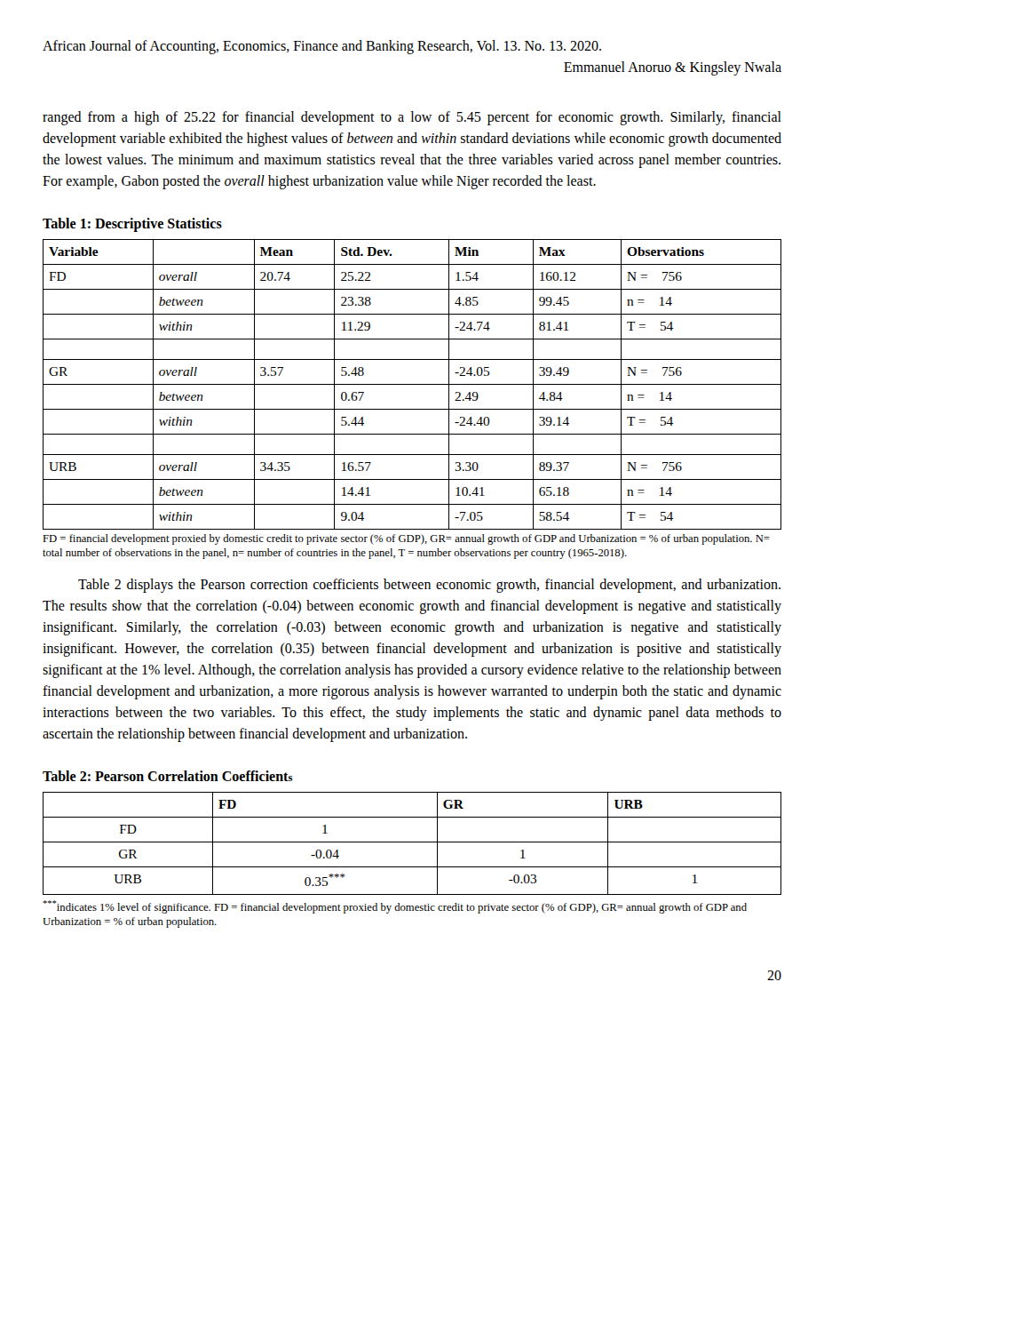African Journal of Accounting, Economics, Finance and Banking Research, Vol. 13. No. 13. 2020. Emmanuel Anoruo & Kingsley Nwala
ranged from a high of 25.22 for financial development to a low of 5.45 percent for economic growth. Similarly, financial development variable exhibited the highest values of between and within standard deviations while economic growth documented the lowest values. The minimum and maximum statistics reveal that the three variables varied across panel member countries. For example, Gabon posted the overall highest urbanization value while Niger recorded the least.
Table 1: Descriptive Statistics
| Variable | | Mean | Std. Dev. | Min | Max | Observations |
| --- | --- | --- | --- | --- | --- | --- |
| FD | overall | 20.74 | 25.22 | 1.54 | 160.12 | N = 756 |
| | between | | 23.38 | 4.85 | 99.45 | n = 14 |
| | within | | 11.29 | -24.74 | 81.41 | T = 54 |
| GR | overall | 3.57 | 5.48 | -24.05 | 39.49 | N = 756 |
| | between | | 0.67 | 2.49 | 4.84 | n = 14 |
| | within | | 5.44 | -24.40 | 39.14 | T = 54 |
| URB | overall | 34.35 | 16.57 | 3.30 | 89.37 | N = 756 |
| | between | | 14.41 | 10.41 | 65.18 | n = 14 |
| | within | | 9.04 | -7.05 | 58.54 | T = 54 |
FD = financial development proxied by domestic credit to private sector (% of GDP), GR= annual growth of GDP and Urbanization = % of urban population. N= total number of observations in the panel, n= number of countries in the panel, T = number observations per country (1965-2018).
Table 2 displays the Pearson correction coefficients between economic growth, financial development, and urbanization. The results show that the correlation (-0.04) between economic growth and financial development is negative and statistically insignificant. Similarly, the correlation (-0.03) between economic growth and urbanization is negative and statistically insignificant. However, the correlation (0.35) between financial development and urbanization is positive and statistically significant at the 1% level. Although, the correlation analysis has provided a cursory evidence relative to the relationship between financial development and urbanization, a more rigorous analysis is however warranted to underpin both the static and dynamic interactions between the two variables. To this effect, the study implements the static and dynamic panel data methods to ascertain the relationship between financial development and urbanization.
Table 2: Pearson Correlation Coefficients
| | FD | GR | URB |
| --- | --- | --- | --- |
| FD | 1 | | |
| GR | -0.04 | 1 | |
| URB | 0.35 *** | -0.03 | 1 |
***indicates 1% level of significance. FD = financial development proxied by domestic credit to private sector (% of GDP), GR= annual growth of GDP and Urbanization = % of urban population.
20